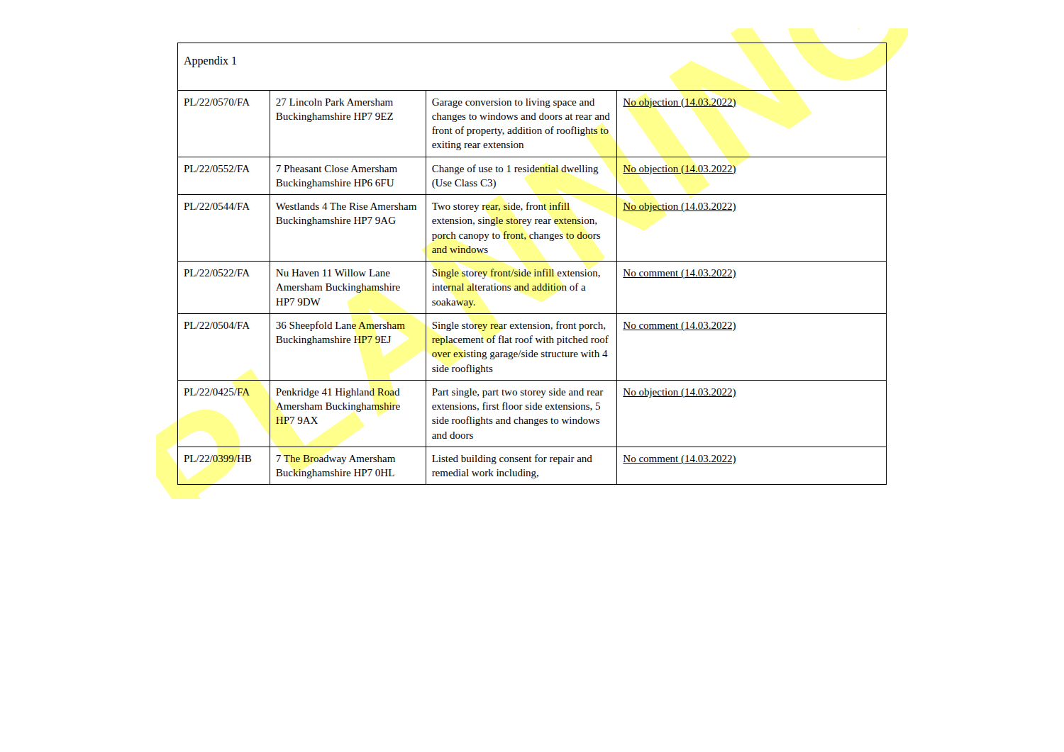PLANNING
| Appendix 1 |
| PL/22/0570/FA | 27 Lincoln Park Amersham Buckinghamshire HP7 9EZ | Garage conversion to living space and changes to windows and doors at rear and front of property, addition of rooflights to exiting rear extension | No objection (14.03.2022) |
| PL/22/0552/FA | 7 Pheasant Close Amersham Buckinghamshire HP6 6FU | Change of use to 1 residential dwelling (Use Class C3) | No objection (14.03.2022) |
| PL/22/0544/FA | Westlands 4 The Rise Amersham Buckinghamshire HP7 9AG | Two storey rear, side, front infill extension, single storey rear extension, porch canopy to front, changes to doors and windows | No objection (14.03.2022) |
| PL/22/0522/FA | Nu Haven 11 Willow Lane Amersham Buckinghamshire HP7 9DW | Single storey front/side infill extension, internal alterations and addition of a soakaway. | No comment (14.03.2022) |
| PL/22/0504/FA | 36 Sheepfold Lane Amersham Buckinghamshire HP7 9EJ | Single storey rear extension, front porch, replacement of flat roof with pitched roof over existing garage/side structure with 4 side rooflights | No comment (14.03.2022) |
| PL/22/0425/FA | Penkridge 41 Highland Road Amersham Buckinghamshire HP7 9AX | Part single, part two storey side and rear extensions, first floor side extensions, 5 side rooflights and changes to windows and doors | No objection (14.03.2022) |
| PL/22/0399/HB | 7 The Broadway Amersham Buckinghamshire HP7 0HL | Listed building consent for repair and remedial work including, | No comment (14.03.2022) |